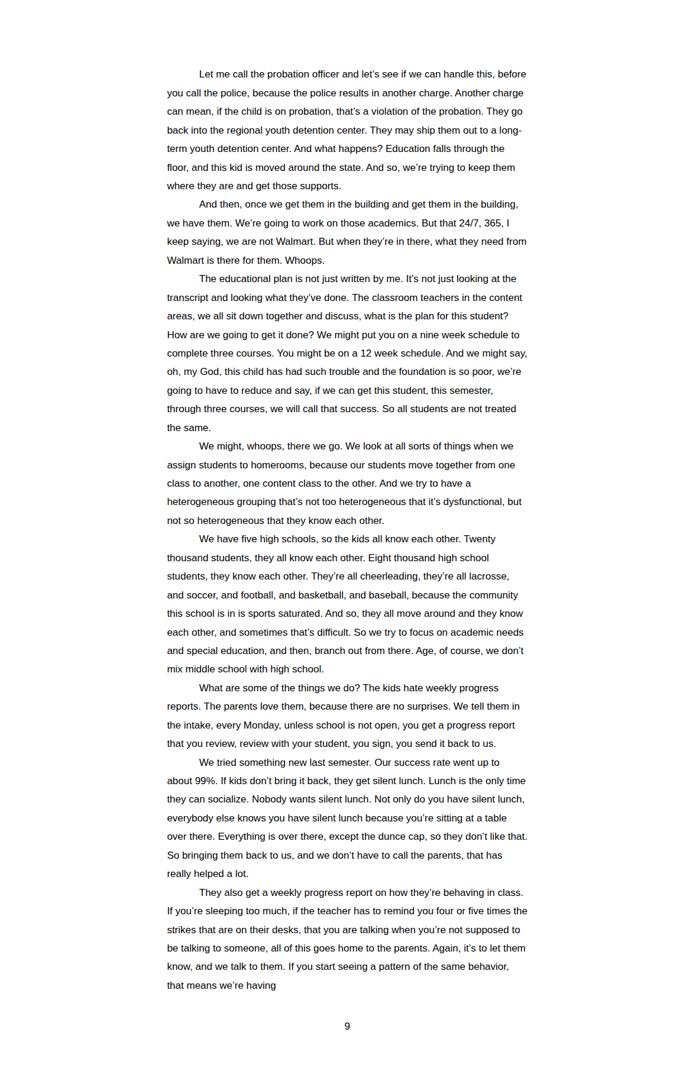Let me call the probation officer and let’s see if we can handle this, before you call the police, because the police results in another charge. Another charge can mean, if the child is on probation, that’s a violation of the probation. They go back into the regional youth detention center. They may ship them out to a long-term youth detention center. And what happens? Education falls through the floor, and this kid is moved around the state. And so, we’re trying to keep them where they are and get those supports.
And then, once we get them in the building and get them in the building, we have them. We’re going to work on those academics. But that 24/7, 365, I keep saying, we are not Walmart. But when they’re in there, what they need from Walmart is there for them. Whoops.
The educational plan is not just written by me. It’s not just looking at the transcript and looking what they’ve done. The classroom teachers in the content areas, we all sit down together and discuss, what is the plan for this student? How are we going to get it done? We might put you on a nine week schedule to complete three courses. You might be on a 12 week schedule. And we might say, oh, my God, this child has had such trouble and the foundation is so poor, we’re going to have to reduce and say, if we can get this student, this semester, through three courses, we will call that success. So all students are not treated the same.
We might, whoops, there we go. We look at all sorts of things when we assign students to homerooms, because our students move together from one class to another, one content class to the other. And we try to have a heterogeneous grouping that’s not too heterogeneous that it’s dysfunctional, but not so heterogeneous that they know each other.
We have five high schools, so the kids all know each other. Twenty thousand students, they all know each other. Eight thousand high school students, they know each other. They’re all cheerleading, they’re all lacrosse, and soccer, and football, and basketball, and baseball, because the community this school is in is sports saturated. And so, they all move around and they know each other, and sometimes that’s difficult. So we try to focus on academic needs and special education, and then, branch out from there. Age, of course, we don’t mix middle school with high school.
What are some of the things we do? The kids hate weekly progress reports. The parents love them, because there are no surprises. We tell them in the intake, every Monday, unless school is not open, you get a progress report that you review, review with your student, you sign, you send it back to us.
We tried something new last semester. Our success rate went up to about 99%. If kids don’t bring it back, they get silent lunch. Lunch is the only time they can socialize. Nobody wants silent lunch. Not only do you have silent lunch, everybody else knows you have silent lunch because you’re sitting at a table over there. Everything is over there, except the dunce cap, so they don’t like that. So bringing them back to us, and we don’t have to call the parents, that has really helped a lot.
They also get a weekly progress report on how they’re behaving in class. If you’re sleeping too much, if the teacher has to remind you four or five times the strikes that are on their desks, that you are talking when you’re not supposed to be talking to someone, all of this goes home to the parents. Again, it’s to let them know, and we talk to them. If you start seeing a pattern of the same behavior, that means we’re having
9